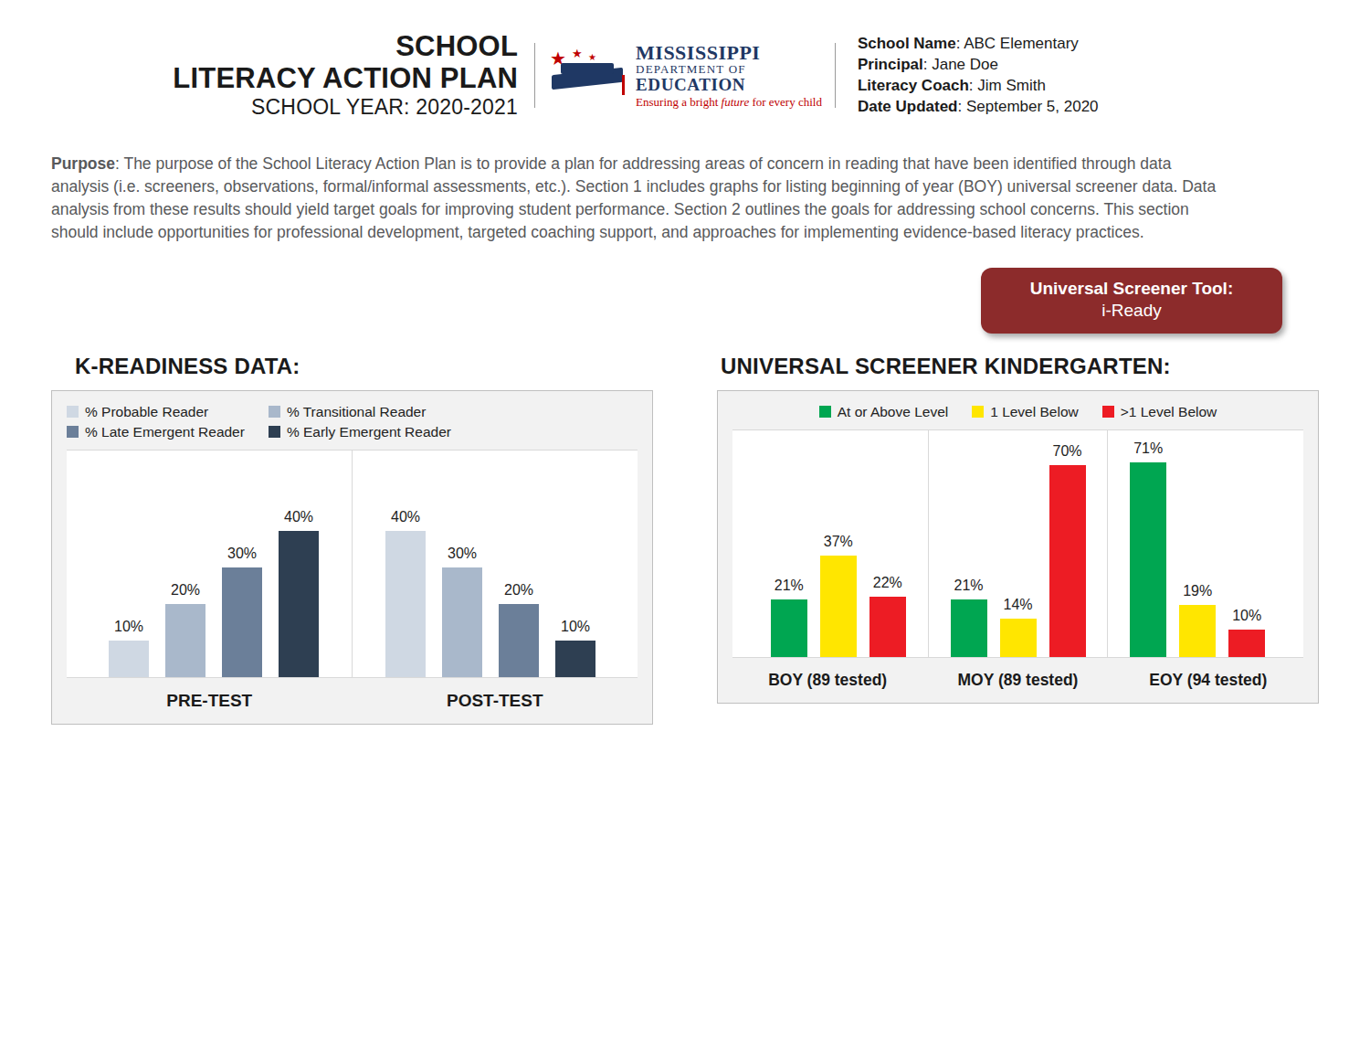SCHOOL
LITERACY ACTION PLAN
SCHOOL YEAR: 2020-2021
★ ★ ★
MISSISSIPPI
DEPARTMENT OF
EDUCATION
Ensuring a bright future for every child
School Name: ABC Elementary
Principal: Jane Doe
Literacy Coach: Jim Smith
Date Updated: September 5, 2020
Purpose: The purpose of the School Literacy Action Plan is to provide a plan for addressing areas of concern in reading that have been identified through data analysis (i.e. screeners, observations, formal/informal assessments, etc.). Section 1 includes graphs for listing beginning of year (BOY) universal screener data. Data analysis from these results should yield target goals for improving student performance. Section 2 outlines the goals for addressing school concerns. This section should include opportunities for professional development, targeted coaching support, and approaches for implementing evidence-based literacy practices.
Universal Screener Tool:
i-Ready
K-READINESS DATA:
% Probable Reader % Transitional Reader % Late Emergent Reader % Early Emergent Reader
10%
20%
30%
40%
40%
30%
20%
10%
PRE-TEST
POST-TEST
UNIVERSAL SCREENER KINDERGARTEN:
At or Above Level 1 Level Below >1 Level Below
21%
37%
22%
21%
14%
70%
71%
19%
10%
BOY (89 tested)
MOY (89 tested)
EOY (94 tested)